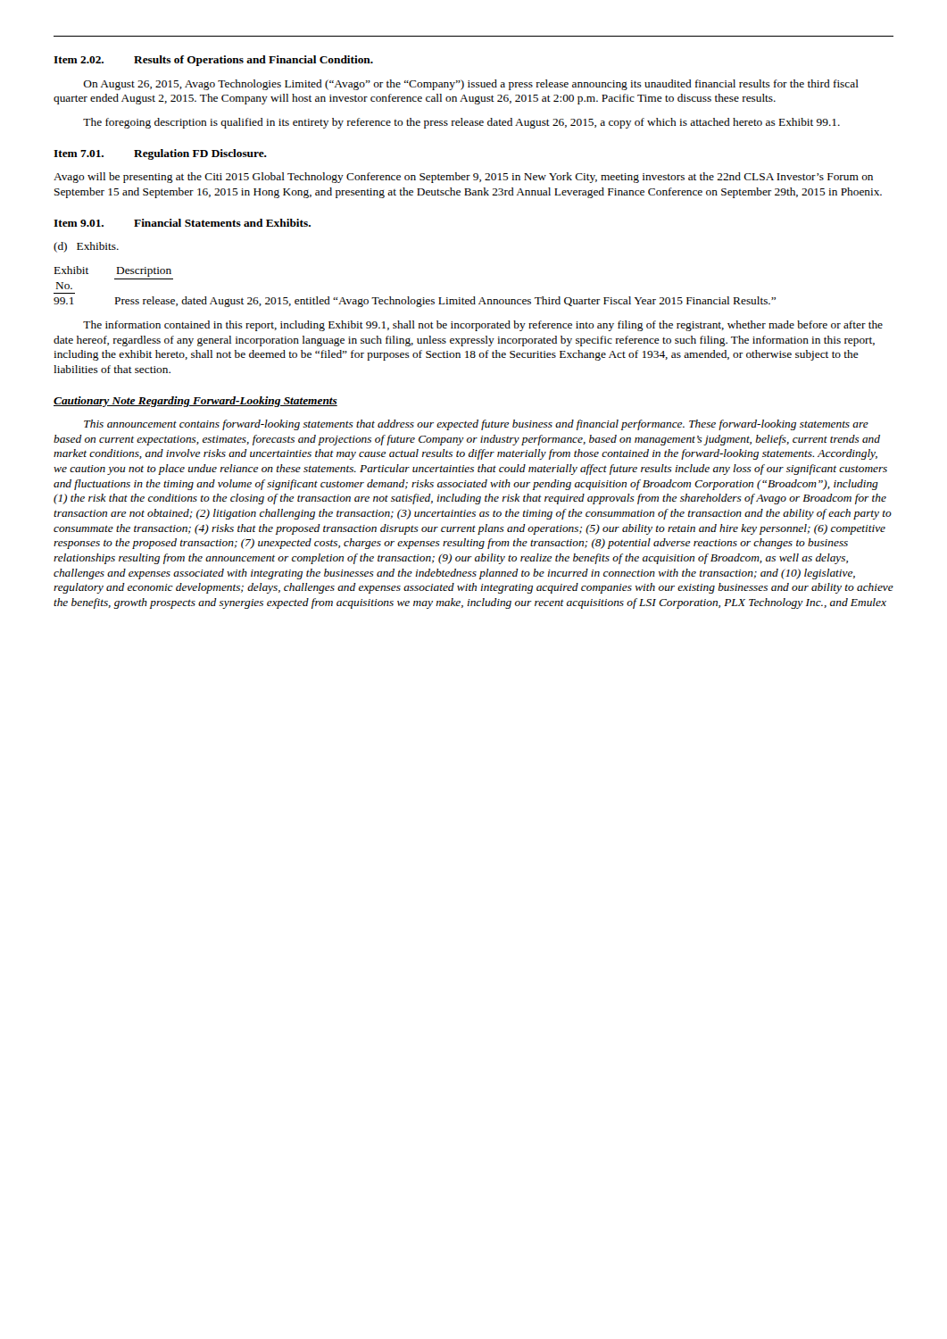Item 2.02. Results of Operations and Financial Condition.
On August 26, 2015, Avago Technologies Limited (“Avago” or the “Company”) issued a press release announcing its unaudited financial results for the third fiscal quarter ended August 2, 2015. The Company will host an investor conference call on August 26, 2015 at 2:00 p.m. Pacific Time to discuss these results.
The foregoing description is qualified in its entirety by reference to the press release dated August 26, 2015, a copy of which is attached hereto as Exhibit 99.1.
Item 7.01. Regulation FD Disclosure.
Avago will be presenting at the Citi 2015 Global Technology Conference on September 9, 2015 in New York City, meeting investors at the 22nd CLSA Investor’s Forum on September 15 and September 16, 2015 in Hong Kong, and presenting at the Deutsche Bank 23rd Annual Leveraged Finance Conference on September 29th, 2015 in Phoenix.
Item 9.01. Financial Statements and Exhibits.
(d) Exhibits.
| Exhibit No. | Description |
| 99.1 | Press release, dated August 26, 2015, entitled “Avago Technologies Limited Announces Third Quarter Fiscal Year 2015 Financial Results.” |
The information contained in this report, including Exhibit 99.1, shall not be incorporated by reference into any filing of the registrant, whether made before or after the date hereof, regardless of any general incorporation language in such filing, unless expressly incorporated by specific reference to such filing. The information in this report, including the exhibit hereto, shall not be deemed to be “filed” for purposes of Section 18 of the Securities Exchange Act of 1934, as amended, or otherwise subject to the liabilities of that section.
Cautionary Note Regarding Forward-Looking Statements
This announcement contains forward-looking statements that address our expected future business and financial performance. These forward-looking statements are based on current expectations, estimates, forecasts and projections of future Company or industry performance, based on management’s judgment, beliefs, current trends and market conditions, and involve risks and uncertainties that may cause actual results to differ materially from those contained in the forward-looking statements. Accordingly, we caution you not to place undue reliance on these statements. Particular uncertainties that could materially affect future results include any loss of our significant customers and fluctuations in the timing and volume of significant customer demand; risks associated with our pending acquisition of Broadcom Corporation (“Broadcom”), including (1) the risk that the conditions to the closing of the transaction are not satisfied, including the risk that required approvals from the shareholders of Avago or Broadcom for the transaction are not obtained; (2) litigation challenging the transaction; (3) uncertainties as to the timing of the consummation of the transaction and the ability of each party to consummate the transaction; (4) risks that the proposed transaction disrupts our current plans and operations; (5) our ability to retain and hire key personnel; (6) competitive responses to the proposed transaction; (7) unexpected costs, charges or expenses resulting from the transaction; (8) potential adverse reactions or changes to business relationships resulting from the announcement or completion of the transaction; (9) our ability to realize the benefits of the acquisition of Broadcom, as well as delays, challenges and expenses associated with integrating the businesses and the indebtedness planned to be incurred in connection with the transaction; and (10) legislative, regulatory and economic developments; delays, challenges and expenses associated with integrating acquired companies with our existing businesses and our ability to achieve the benefits, growth prospects and synergies expected from acquisitions we may make, including our recent acquisitions of LSI Corporation, PLX Technology Inc., and Emulex